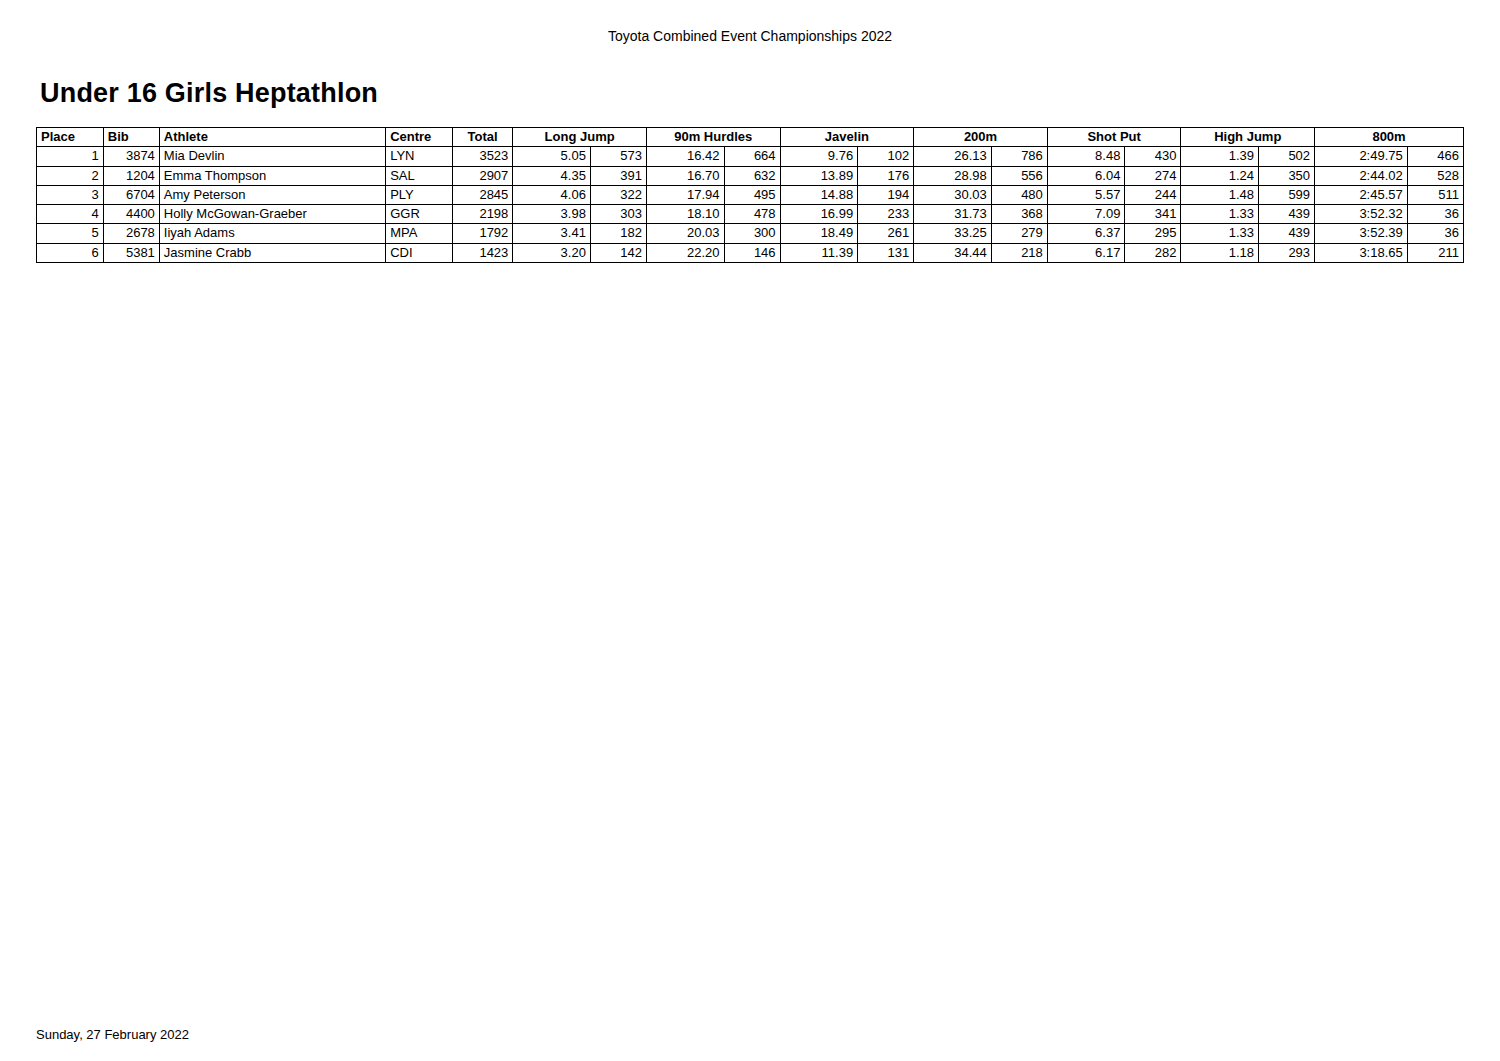Toyota Combined Event Championships 2022
Under 16 Girls Heptathlon
| Place | Bib | Athlete | Centre | Total | Long Jump | 90m Hurdles | Javelin | 200m | Shot Put | High Jump | 800m |
| --- | --- | --- | --- | --- | --- | --- | --- | --- | --- | --- | --- |
| 1 | 3874 | Mia Devlin | LYN | 3523 | 5.05 | 573 | 16.42 | 664 | 9.76 | 102 | 26.13 | 786 | 8.48 | 430 | 1.39 | 502 | 2:49.75 | 466 |
| 2 | 1204 | Emma Thompson | SAL | 2907 | 4.35 | 391 | 16.70 | 632 | 13.89 | 176 | 28.98 | 556 | 6.04 | 274 | 1.24 | 350 | 2:44.02 | 528 |
| 3 | 6704 | Amy Peterson | PLY | 2845 | 4.06 | 322 | 17.94 | 495 | 14.88 | 194 | 30.03 | 480 | 5.57 | 244 | 1.48 | 599 | 2:45.57 | 511 |
| 4 | 4400 | Holly McGowan-Graeber | GGR | 2198 | 3.98 | 303 | 18.10 | 478 | 16.99 | 233 | 31.73 | 368 | 7.09 | 341 | 1.33 | 439 | 3:52.32 | 36 |
| 5 | 2678 | Iiyah Adams | MPA | 1792 | 3.41 | 182 | 20.03 | 300 | 18.49 | 261 | 33.25 | 279 | 6.37 | 295 | 1.33 | 439 | 3:52.39 | 36 |
| 6 | 5381 | Jasmine Crabb | CDI | 1423 | 3.20 | 142 | 22.20 | 146 | 11.39 | 131 | 34.44 | 218 | 6.17 | 282 | 1.18 | 293 | 3:18.65 | 211 |
Sunday, 27 February 2022